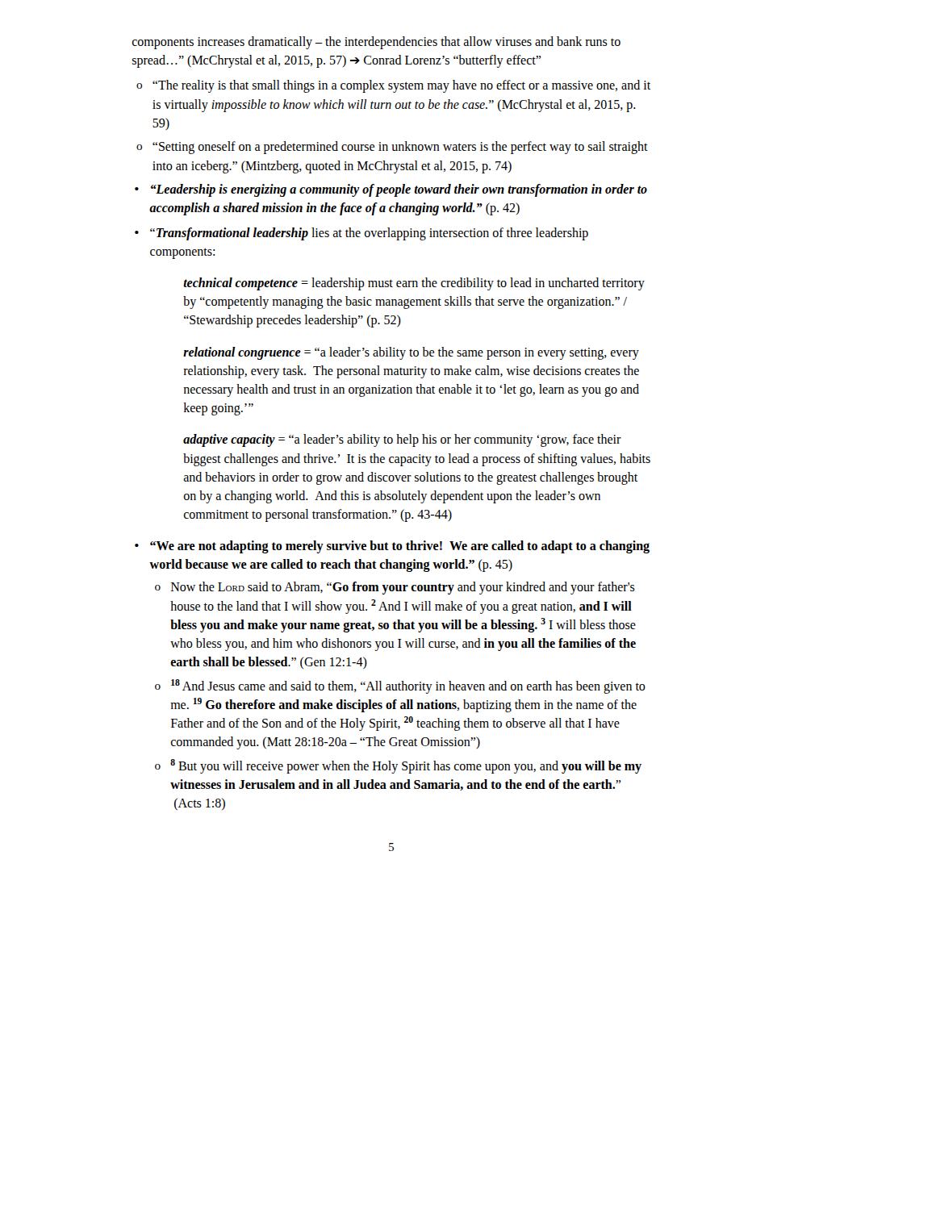components increases dramatically – the interdependencies that allow viruses and bank runs to spread…” (McChrystal et al, 2015, p. 57) ➔ Conrad Lorenz’s “butterfly effect”
“The reality is that small things in a complex system may have no effect or a massive one, and it is virtually impossible to know which will turn out to be the case.” (McChrystal et al, 2015, p. 59)
“Setting oneself on a predetermined course in unknown waters is the perfect way to sail straight into an iceberg.” (Mintzberg, quoted in McChrystal et al, 2015, p. 74)
“Leadership is energizing a community of people toward their own transformation in order to accomplish a shared mission in the face of a changing world.” (p. 42)
“Transformational leadership lies at the overlapping intersection of three leadership components:
technical competence = leadership must earn the credibility to lead in uncharted territory by “competently managing the basic management skills that serve the organization.” / “Stewardship precedes leadership” (p. 52)
relational congruence = “a leader’s ability to be the same person in every setting, every relationship, every task. The personal maturity to make calm, wise decisions creates the necessary health and trust in an organization that enable it to ‘let go, learn as you go and keep going.’”
adaptive capacity = “a leader’s ability to help his or her community ‘grow, face their biggest challenges and thrive.’ It is the capacity to lead a process of shifting values, habits and behaviors in order to grow and discover solutions to the greatest challenges brought on by a changing world. And this is absolutely dependent upon the leader’s own commitment to personal transformation.” (p. 43-44)
“We are not adapting to merely survive but to thrive! We are called to adapt to a changing world because we are called to reach that changing world.” (p. 45)
Now the Lord said to Abram, “Go from your country and your kindred and your father's house to the land that I will show you. 2 And I will make of you a great nation, and I will bless you and make your name great, so that you will be a blessing. 3 I will bless those who bless you, and him who dishonors you I will curse, and in you all the families of the earth shall be blessed.” (Gen 12:1-4)
18 And Jesus came and said to them, “All authority in heaven and on earth has been given to me. 19 Go therefore and make disciples of all nations, baptizing them in the name of the Father and of the Son and of the Holy Spirit, 20 teaching them to observe all that I have commanded you. (Matt 28:18-20a – “The Great Omission”)
8 But you will receive power when the Holy Spirit has come upon you, and you will be my witnesses in Jerusalem and in all Judea and Samaria, and to the end of the earth.” (Acts 1:8)
5